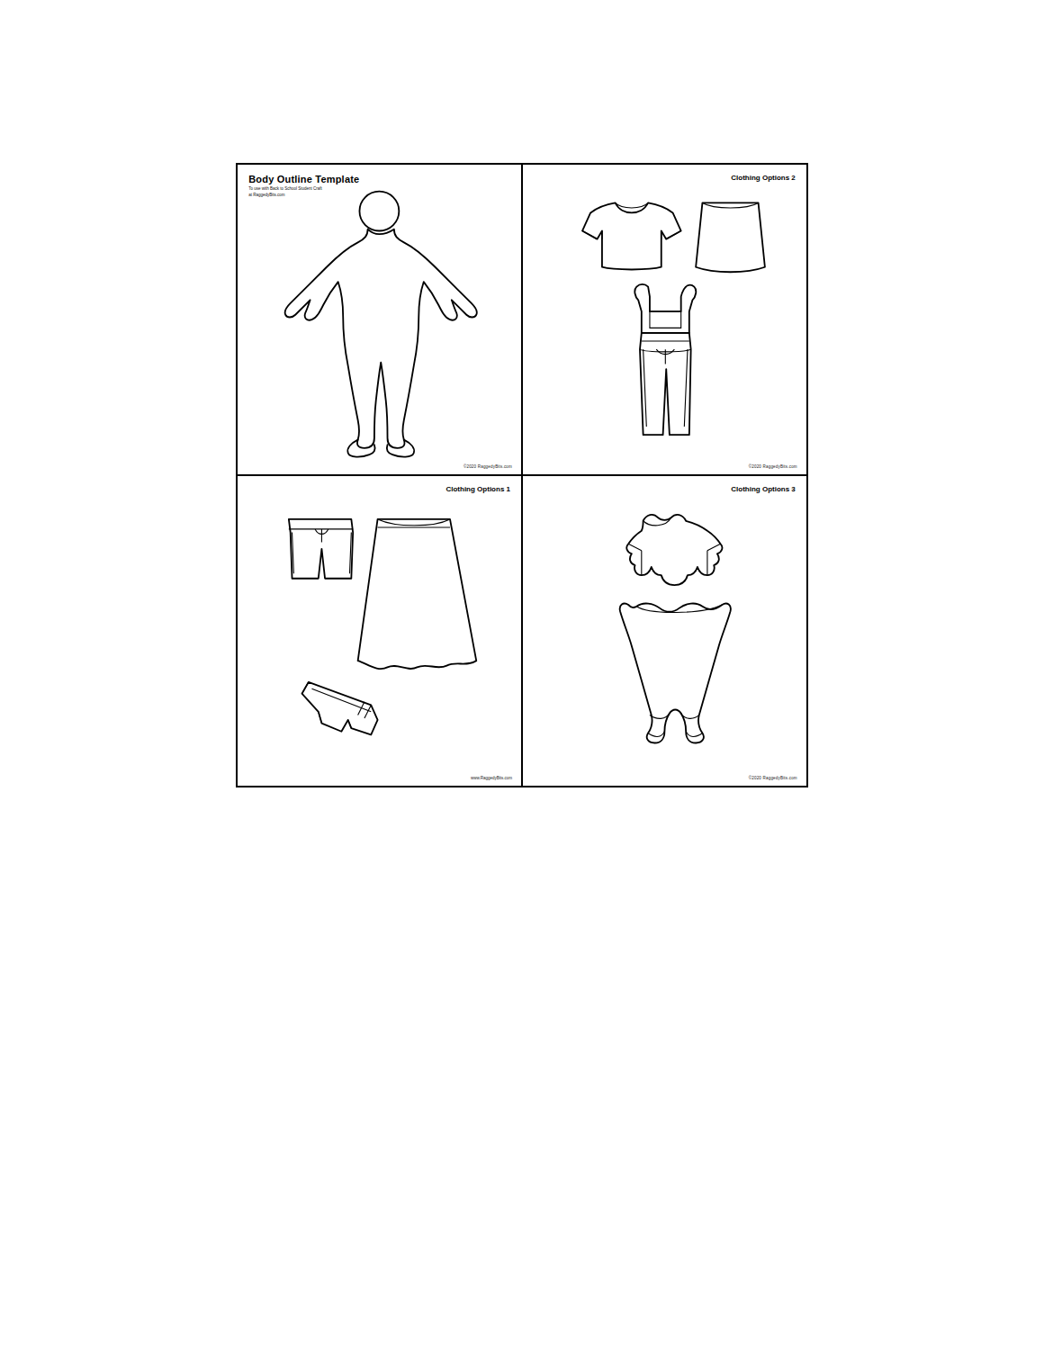Body Outline Template
To use with Back to School Student Craft
at RaggedyBits.com
©2020 RaggedyBits.com
Clothing Options 2
©2020 RaggedyBits.com
Clothing Options 1
www.RaggedyBits.com
Clothing Options 3
©2020 RaggedyBits.com